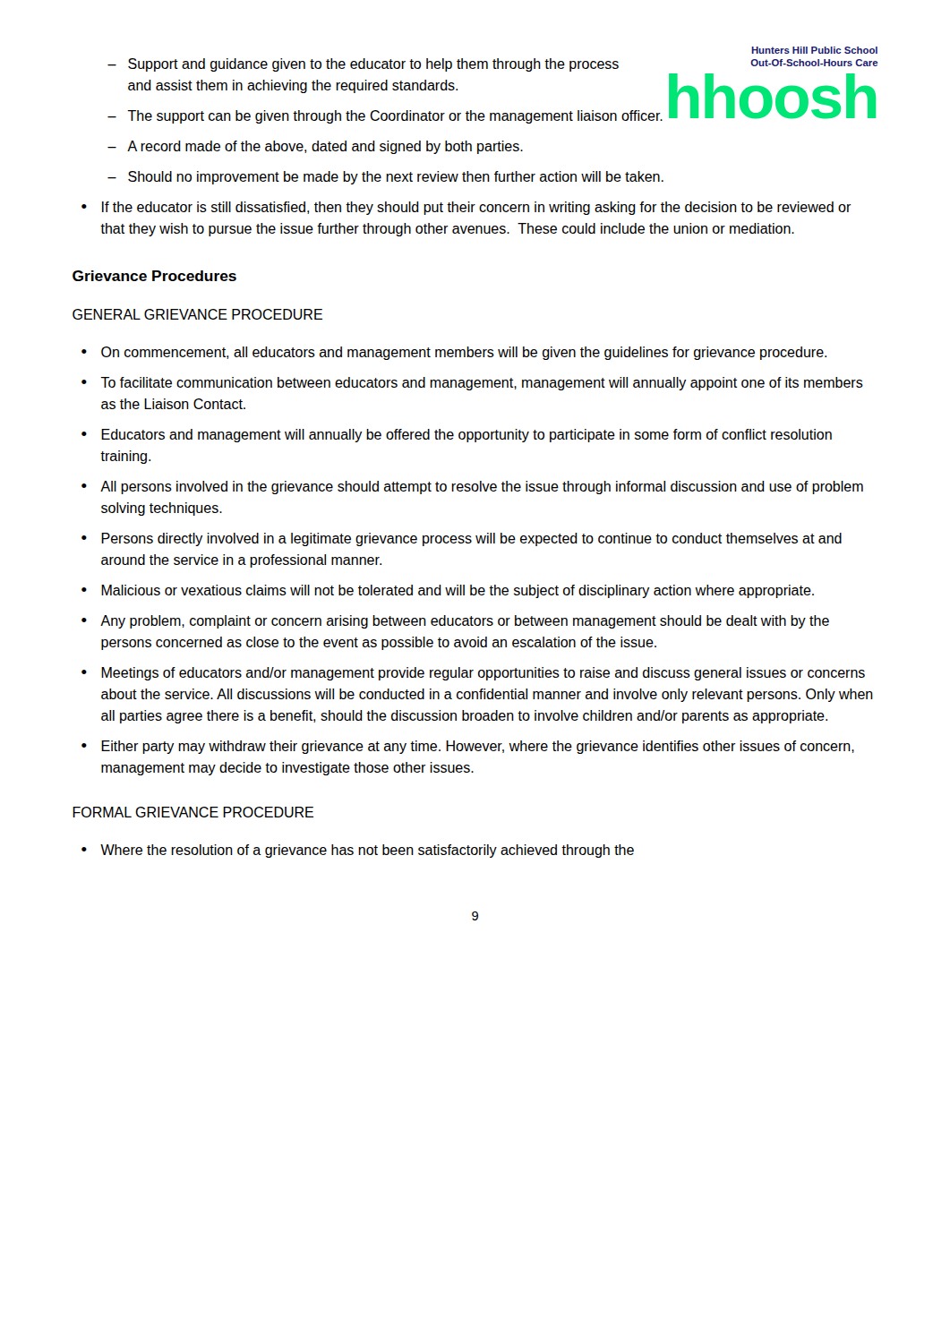Hunters Hill Public School
Out-Of-School-Hours Care
hhoosh
Support and guidance given to the educator to help them through the process and assist them in achieving the required standards.
The support can be given through the Coordinator or the management liaison officer.
A record made of the above, dated and signed by both parties.
Should no improvement be made by the next review then further action will be taken.
If the educator is still dissatisfied, then they should put their concern in writing asking for the decision to be reviewed or that they wish to pursue the issue further through other avenues. These could include the union or mediation.
Grievance Procedures
GENERAL GRIEVANCE PROCEDURE
On commencement, all educators and management members will be given the guidelines for grievance procedure.
To facilitate communication between educators and management, management will annually appoint one of its members as the Liaison Contact.
Educators and management will annually be offered the opportunity to participate in some form of conflict resolution training.
All persons involved in the grievance should attempt to resolve the issue through informal discussion and use of problem solving techniques.
Persons directly involved in a legitimate grievance process will be expected to continue to conduct themselves at and around the service in a professional manner.
Malicious or vexatious claims will not be tolerated and will be the subject of disciplinary action where appropriate.
Any problem, complaint or concern arising between educators or between management should be dealt with by the persons concerned as close to the event as possible to avoid an escalation of the issue.
Meetings of educators and/or management provide regular opportunities to raise and discuss general issues or concerns about the service. All discussions will be conducted in a confidential manner and involve only relevant persons. Only when all parties agree there is a benefit, should the discussion broaden to involve children and/or parents as appropriate.
Either party may withdraw their grievance at any time. However, where the grievance identifies other issues of concern, management may decide to investigate those other issues.
FORMAL GRIEVANCE PROCEDURE
Where the resolution of a grievance has not been satisfactorily achieved through the
9